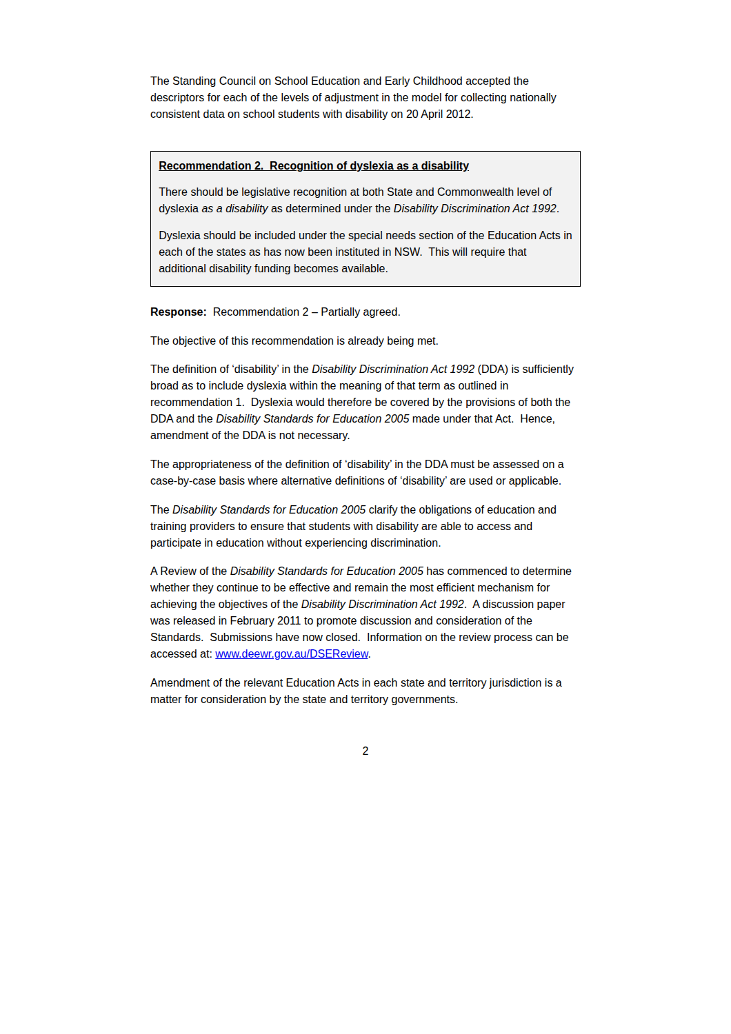The Standing Council on School Education and Early Childhood accepted the descriptors for each of the levels of adjustment in the model for collecting nationally consistent data on school students with disability on 20 April 2012.
Recommendation 2. Recognition of dyslexia as a disability
There should be legislative recognition at both State and Commonwealth level of dyslexia as a disability as determined under the Disability Discrimination Act 1992.
Dyslexia should be included under the special needs section of the Education Acts in each of the states as has now been instituted in NSW. This will require that additional disability funding becomes available.
Response: Recommendation 2 – Partially agreed.
The objective of this recommendation is already being met.
The definition of ‘disability’ in the Disability Discrimination Act 1992 (DDA) is sufficiently broad as to include dyslexia within the meaning of that term as outlined in recommendation 1. Dyslexia would therefore be covered by the provisions of both the DDA and the Disability Standards for Education 2005 made under that Act. Hence, amendment of the DDA is not necessary.
The appropriateness of the definition of ‘disability’ in the DDA must be assessed on a case-by-case basis where alternative definitions of ‘disability’ are used or applicable.
The Disability Standards for Education 2005 clarify the obligations of education and training providers to ensure that students with disability are able to access and participate in education without experiencing discrimination.
A Review of the Disability Standards for Education 2005 has commenced to determine whether they continue to be effective and remain the most efficient mechanism for achieving the objectives of the Disability Discrimination Act 1992. A discussion paper was released in February 2011 to promote discussion and consideration of the Standards. Submissions have now closed. Information on the review process can be accessed at: www.deewr.gov.au/DSEReview.
Amendment of the relevant Education Acts in each state and territory jurisdiction is a matter for consideration by the state and territory governments.
2